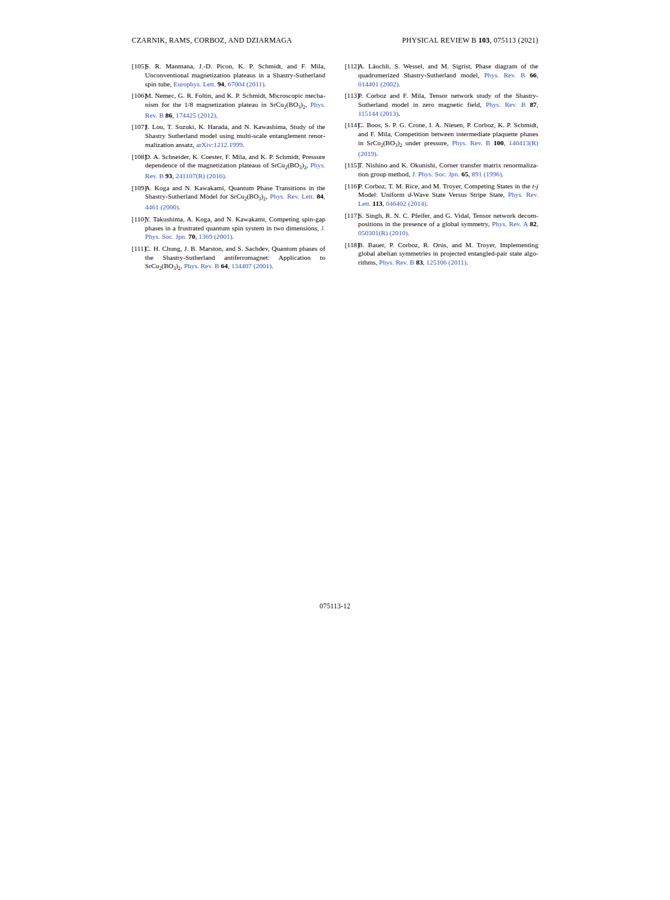Czarnik, Rams, Corboz, and Dziarmaga
Physical Review B 103, 075113 (2021)
[105] S. R. Manmana, J.-D. Picon, K. P. Schmidt, and F. Mila, Unconventional magnetization plateaus in a Shastry-Sutherland spin tube, Europhys. Lett. 94, 67004 (2011).
[106] M. Nemec, G. R. Foltin, and K. P. Schmidt, Microscopic mechanism for the 1/8 magnetization plateau in SrCu2(BO3)2, Phys. Rev. B 86, 174425 (2012).
[107] J. Lou, T. Suzuki, K. Harada, and N. Kawashima, Study of the Shastry Sutherland model using multi-scale entanglement renormalization ansatz, arXiv:1212.1999.
[108] D. A. Schneider, K. Coester, F. Mila, and K. P. Schmidt, Pressure dependence of the magnetization plateaus of SrCu2(BO3)2, Phys. Rev. B 93, 241107(R) (2016).
[109] A. Koga and N. Kawakami, Quantum Phase Transitions in the Shastry-Sutherland Model for SrCu2(BO3)2, Phys. Rev. Lett. 84, 4461 (2000).
[110] Y. Takushima, A. Koga, and N. Kawakami, Competing spin-gap phases in a frustrated quantum spin system in two dimensions, J. Phys. Soc. Jpn. 70, 1369 (2001).
[111] C. H. Chung, J. B. Marston, and S. Sachdev, Quantum phases of the Shastry-Sutherland antiferromagnet: Application to SrCu2(BO3)2, Phys. Rev. B 64, 134407 (2001).
[112] A. Läuchli, S. Wessel, and M. Sigrist, Phase diagram of the quadrumerized Shastry-Sutherland model, Phys. Rev. B 66, 014401 (2002).
[113] P. Corboz and F. Mila, Tensor network study of the Shastry-Sutherland model in zero magnetic field, Phys. Rev. B 87, 115144 (2013).
[114] C. Boos, S. P. G. Crone, I. A. Niesen, P. Corboz, K. P. Schmidt, and F. Mila, Competition between intermediate plaquette phases in SrCu2(BO3)2 under pressure, Phys. Rev. B 100, 140413(R) (2019).
[115] T. Nishino and K. Okunishi, Corner transfer matrix renormalization group method, J. Phys. Soc. Jpn. 65, 891 (1996).
[116] P. Corboz, T. M. Rice, and M. Troyer, Competing States in the t-j Model: Uniform d-Wave State Versus Stripe State, Phys. Rev. Lett. 113, 046402 (2014).
[117] S. Singh, R. N. C. Pfeifer, and G. Vidal, Tensor network decompositions in the presence of a global symmetry, Phys. Rev. A 82, 050301(R) (2010).
[118] B. Bauer, P. Corboz, R. Orús, and M. Troyer, Implementing global abelian symmetries in projected entangled-pair state algorithms, Phys. Rev. B 83, 125106 (2011).
075113-12